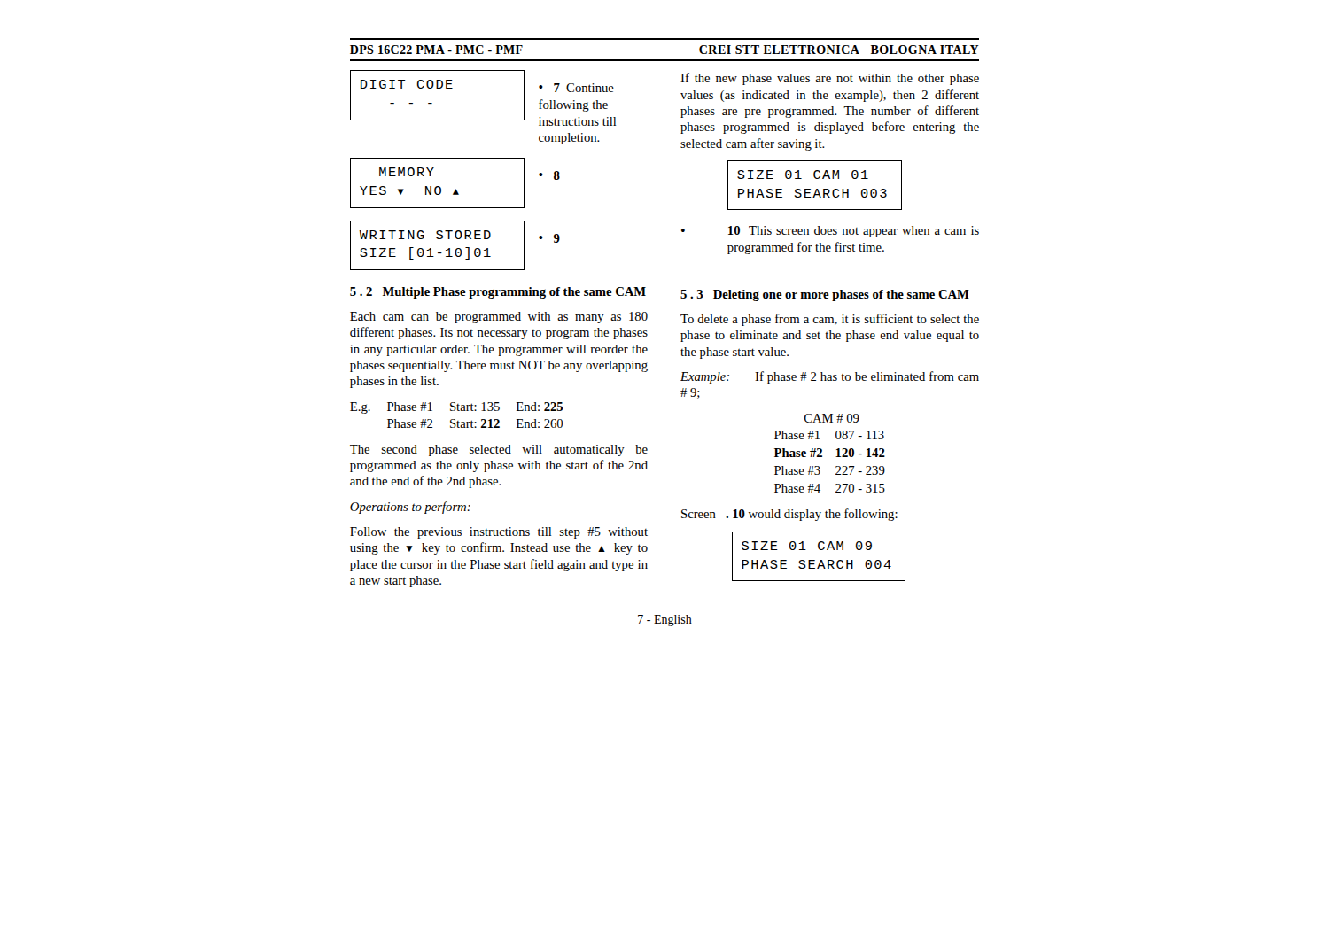DPS 16C22 PMA - PMC - PMF
CREI STT ELETTRONICA BOLOGNA ITALY
DIGIT CODE
- - -
7 Continue following the instructions till completion.
MEMORY
YES NO
8
WRITING STORED
SIZE [01-10]01
9
5 . 2 Multiple Phase programming of the same CAM
Each cam can be programmed with as many as 180 different phases. Its not necessary to program the phases in any particular order. The programmer will reorder the phases sequentially. There must NOT be any overlapping phases in the list.
| E.g. | Phase #1 | Start: 135 | End: 225 |
| | Phase #2 | Start: 212 | End: 260 |
The second phase selected will automatically be programmed as the only phase with the start of the 2nd and the end of the 2nd phase.
Operations to perform:
Follow the previous instructions till step #5 without using the key to confirm. Instead use the key to place the cursor in the Phase start field again and type in a new start phase.
If the new phase values are not within the other phase values (as indicated in the example), then 2 different phases are pre programmed. The number of different phases programmed is displayed before entering the selected cam after saving it.
SIZE 01 CAM 01
PHASE SEARCH 003
10 This screen does not appear when a cam is programmed for the first time.
5 . 3 Deleting one or more phases of the same CAM
To delete a phase from a cam, it is sufficient to select the phase to eliminate and set the phase end value equal to the phase start value.
Example: If phase # 2 has to be eliminated from cam # 9;
CAM # 09
| Phase #1 | 087 - 113 |
| Phase #2 | 120 - 142 |
| Phase #3 | 227 - 239 |
| Phase #4 | 270 - 315 |
Screen . 10 would display the following:
SIZE 01 CAM 09
PHASE SEARCH 004
7 - English